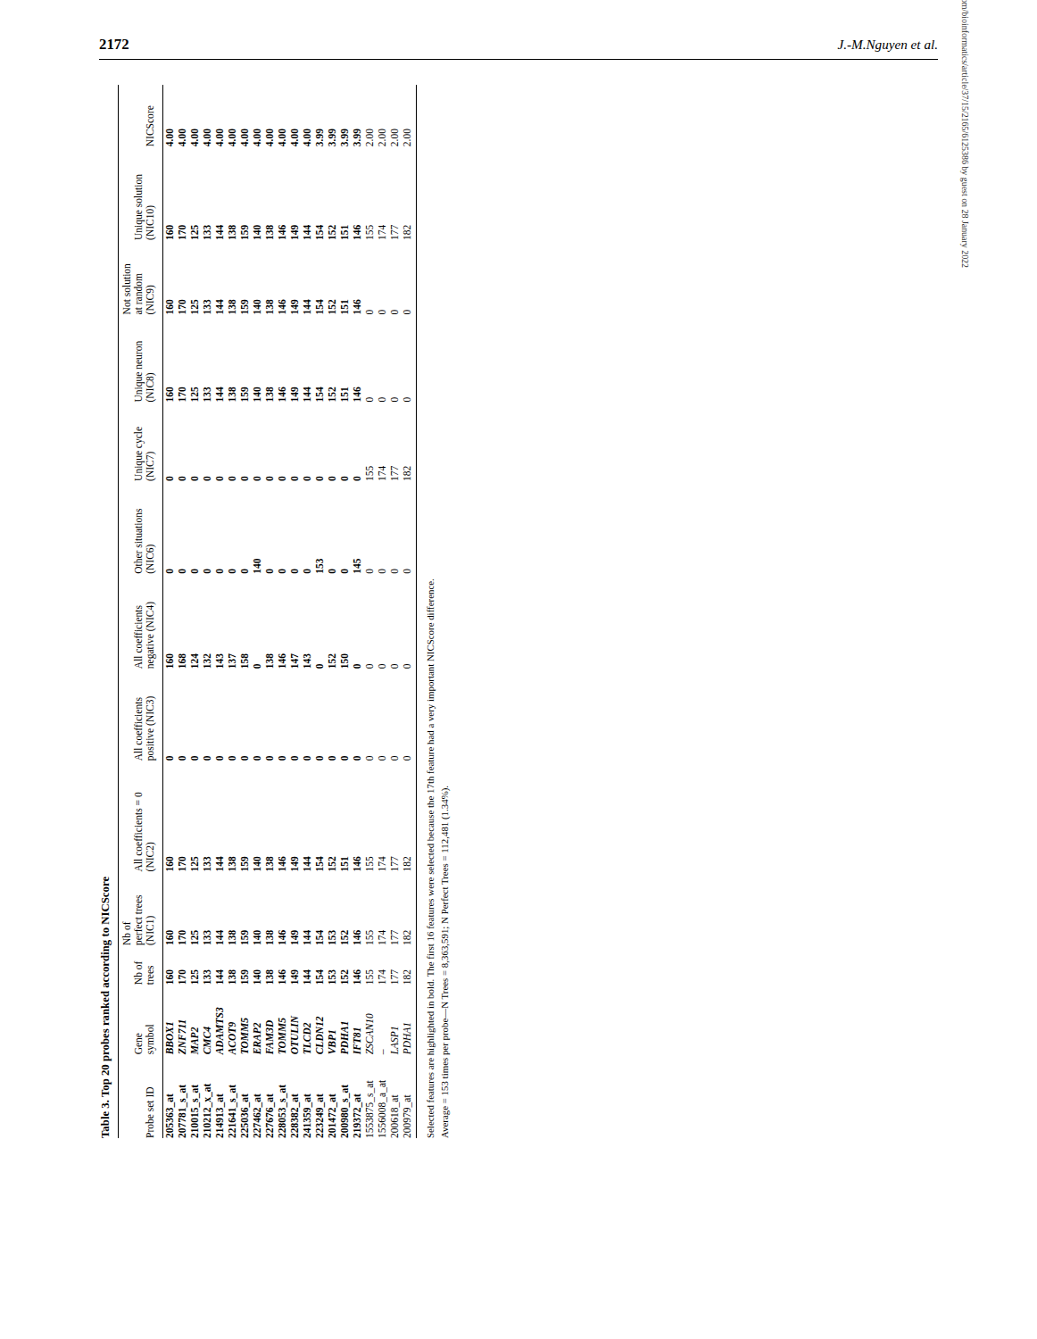2172 J.-M.Nguyen et al.
Table 3. Top 20 probes ranked according to NICScore
| Probe set ID | Gene symbol | Nb of trees | Nb of perfect trees (NIC1) | All coefficients = 0 (NIC2) | All coefficients positive (NIC3) | All coefficients negative (NIC4) | Other situations (NIC6) | Unique cycle (NIC7) | Unique neuron (NIC8) | Not solution at random (NIC9) | Unique solution (NIC10) | NICScore |
| --- | --- | --- | --- | --- | --- | --- | --- | --- | --- | --- | --- | --- |
| 205363_at | BBOX1 | 160 | 160 | 160 | 0 | 160 | 0 | 0 | 160 | 160 | 160 | 4.00 |
| 207781_s_at | ZNF711 | 170 | 170 | 170 | 0 | 168 | 0 | 0 | 170 | 170 | 170 | 4.00 |
| 210015_s_at | MAP2 | 125 | 125 | 125 | 0 | 124 | 0 | 0 | 125 | 125 | 125 | 4.00 |
| 210212_x_at | CMC4 | 133 | 133 | 133 | 0 | 132 | 0 | 0 | 133 | 133 | 133 | 4.00 |
| 214913_at | ADAMTS3 | 144 | 144 | 144 | 0 | 143 | 0 | 0 | 144 | 144 | 144 | 4.00 |
| 221641_s_at | ACOT9 | 138 | 138 | 138 | 0 | 137 | 0 | 0 | 138 | 138 | 138 | 4.00 |
| 225036_at | TOMM5 | 159 | 159 | 159 | 0 | 158 | 0 | 0 | 159 | 159 | 159 | 4.00 |
| 227462_at | ERAP2 | 140 | 140 | 140 | 0 | 0 | 140 | 0 | 140 | 140 | 140 | 4.00 |
| 227676_at | FAM3D | 138 | 138 | 138 | 0 | 138 | 0 | 0 | 138 | 138 | 138 | 4.00 |
| 228053_s_at | TOMM5 | 146 | 146 | 146 | 0 | 146 | 0 | 0 | 146 | 146 | 146 | 4.00 |
| 228382_at | OTULIN | 149 | 149 | 149 | 0 | 147 | 0 | 0 | 149 | 149 | 149 | 4.00 |
| 241359_at | TLCD2 | 144 | 144 | 144 | 0 | 143 | 0 | 0 | 144 | 144 | 144 | 4.00 |
| 223249_at | CLDN12 | 154 | 154 | 154 | 0 | 0 | 153 | 0 | 154 | 154 | 154 | 3.99 |
| 201472_at | VBP1 | 153 | 153 | 152 | 0 | 152 | 0 | 0 | 152 | 152 | 152 | 3.99 |
| 200980_s_at | PDHA1 | 152 | 152 | 151 | 0 | 150 | 0 | 0 | 151 | 151 | 151 | 3.99 |
| 219372_at | IFT81 | 146 | 146 | 146 | 0 | 0 | 145 | 0 | 146 | 146 | 146 | 3.99 |
| 1553875_s_at | ZSCAN10 | 155 | 155 | 155 | 0 | 0 | 0 | 155 | 0 | 0 | 155 | 2.00 |
| 1556008_a_at | – | 174 | 174 | 174 | 0 | 0 | 0 | 174 | 0 | 0 | 174 | 2.00 |
| 200618_at | LASP1 | 177 | 177 | 177 | 0 | 0 | 0 | 177 | 0 | 0 | 177 | 2.00 |
| 200979_at | PDHA1 | 182 | 182 | 182 | 0 | 0 | 0 | 182 | 0 | 0 | 182 | 2.00 |
Selected features are highlighted in bold. The first 16 features were selected because the 17th feature had a very important NICScore difference.
Average = 153 times per probe—N Trees = 8,363,591; N Perfect Trees = 112,481 (1.34%).
Downloaded from https://academic.oup.com/bioinformatics/article/37/15/2165/6125386 by guest on 28 January 2022